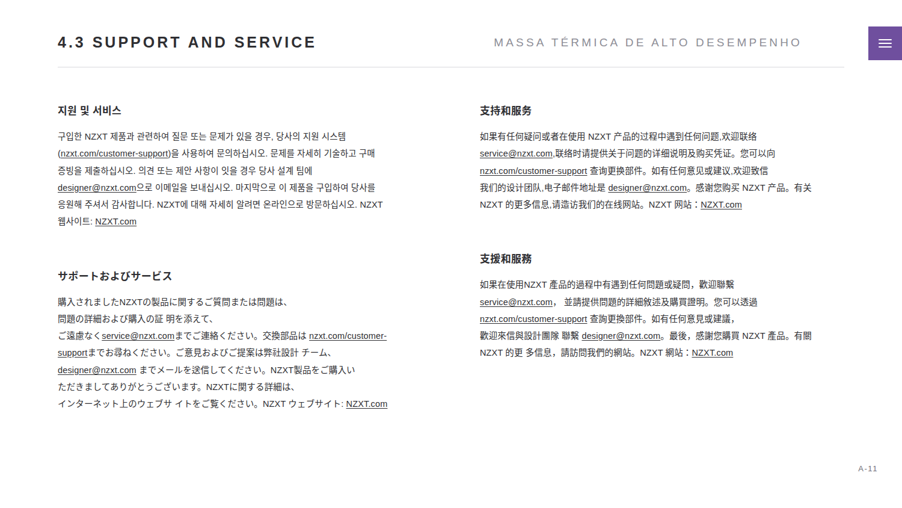4.3 Support and Service
Massa Térmica de Alto Desempenho
지원 및 서비스
구입한 NZXT 제품과 관련하여 질문 또는 문제가 있을 경우, 당사의 지원 시스템 (nzxt.com/customer-support)을 사용하여 문의하십시오. 문제를 자세히 기술하고 구매 증빙을 제출하십시오. 의견 또는 제안 사항이 잇을 경우 당사 설계 팀에 designer@nzxt.com으로 이메일을 보내십시오. 마지막으로 이 제품을 구입하여 당사를 응원해 주셔서 감사합니다. NZXT에 대해 자세히 알려면 온라인으로 방문하십시오. NZXT 웹사이트: NZXT.com
サポートおよびサービス
購入されましたNZXTの製品に関するご質問または問題は、問題の詳細および購入の証 明を添えて、ご遠慮なくservice@nzxt.comまでご連絡ください。交換部品は nzxt.com/customer-supportまでお尋ねください。ご意見およびご提案は弊社設計 チーム、designer@nzxt.com までメールを送信してください。NZXT製品をご購入い ただきましてありがとうございます。NZXTに関する詳細は、インターネット上のウェブサ イトをご覧ください。NZXT ウェブサイト: NZXT.com
支持和服务
如果有任何疑问或者在使用 NZXT 产品的过程中遇到任何问题,欢迎联络 service@nzxt.com,联络时请提供关于问题的详细说明及购买凭证。您可以向 nzxt.com/customer-support 查询更换部件。如有任何意见或建议,欢迎致信 我们的设计团队,电子邮件地址是 designer@nzxt.com。感谢您购买 NZXT 产品。有关 NZXT 的更多信息,请造访我们的在线网站。NZXT 网站：NZXT.com
支援和服務
如果在使用NZXT 產品的過程中有遇到任何問題或疑問，歡迎聯繫 service@nzxt.com， 並請提供問題的詳細敘述及購買證明。您可以透過 nzxt.com/customer-support 查詢更換部件。如有任何意見或建議，歡迎來信與設計團隊 聯繫 designer@nzxt.com。最後，感謝您購買 NZXT 產品。有關 NZXT 的更 多信息，請訪問我們的網站。NZXT 網站：NZXT.com
A-11